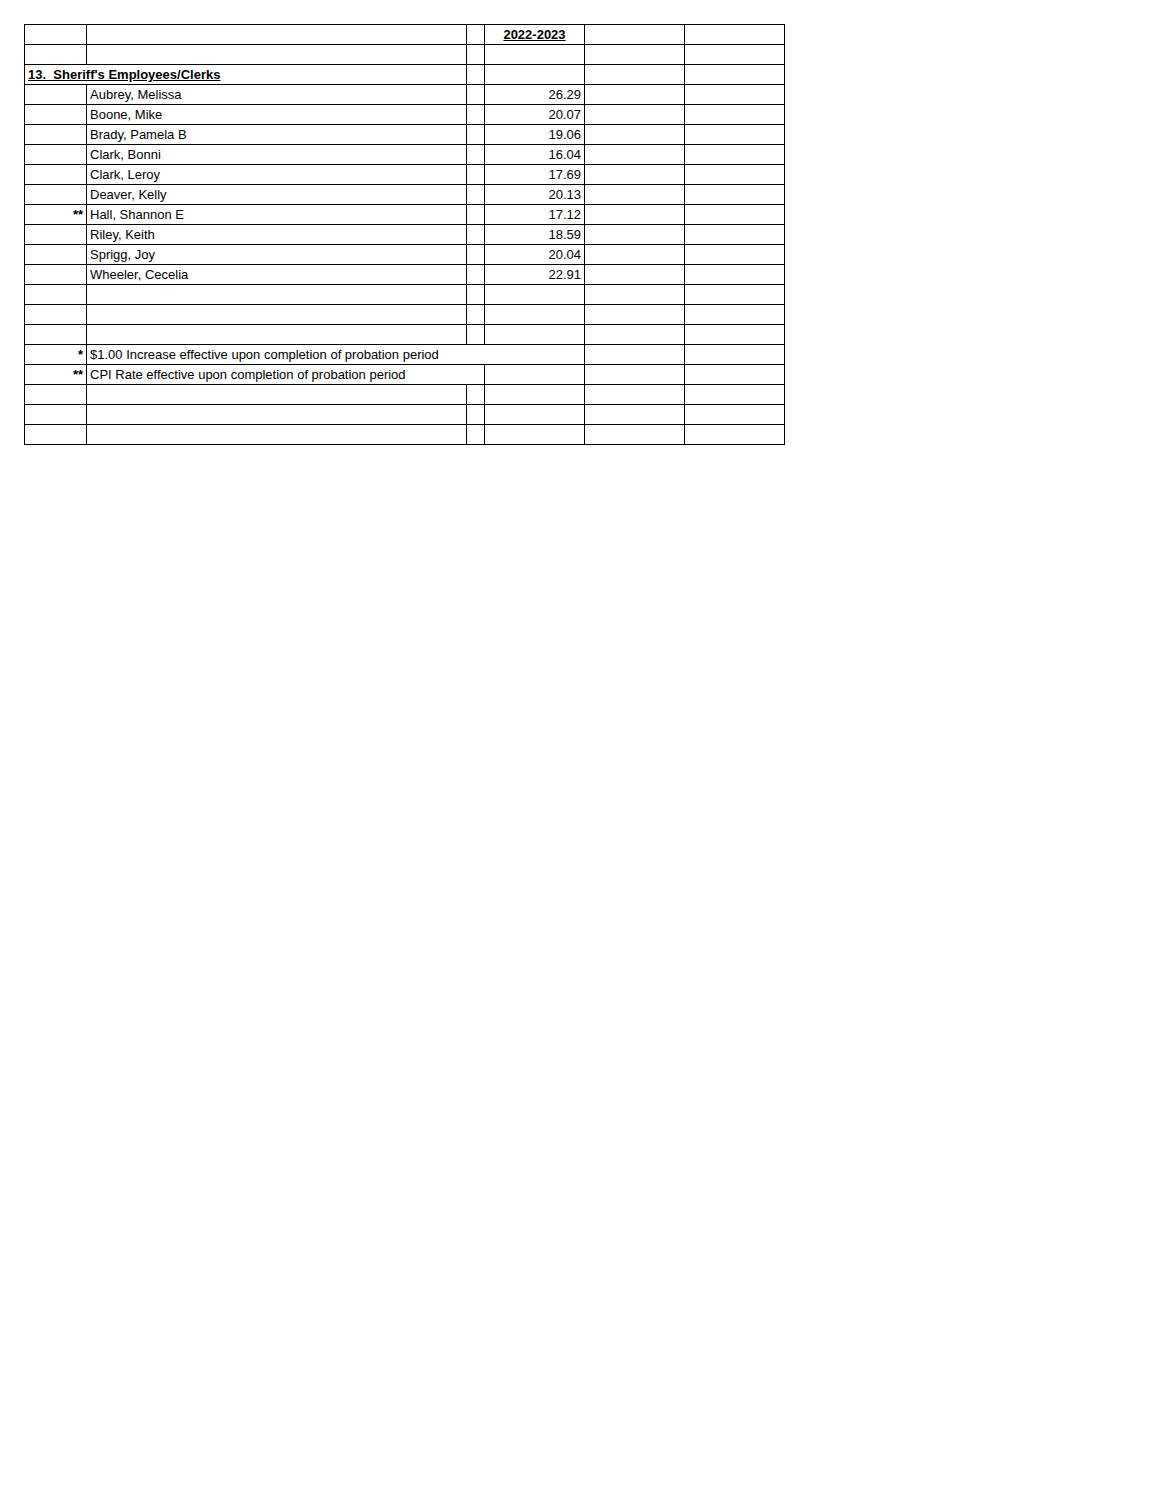| | | | 2022-2023 | | |
| 13. Sheriff's Employees/Clerks | | | | |
| | Aubrey, Melissa | | 26.29 | | |
| | Boone, Mike | | 20.07 | | |
| | Brady, Pamela B | | 19.06 | | |
| | Clark, Bonni | | 16.04 | | |
| | Clark, Leroy | | 17.69 | | |
| | Deaver, Kelly | | 20.13 | | |
| ** | Hall, Shannon E | | 17.12 | | |
| | Riley, Keith | | 18.59 | | |
| | Sprigg, Joy | | 20.04 | | |
| | Wheeler, Cecelia | | 22.91 | | |
| * | $1.00 Increase effective upon completion of probation period | | |
| ** | CPI Rate effective upon completion of probation period | | | |